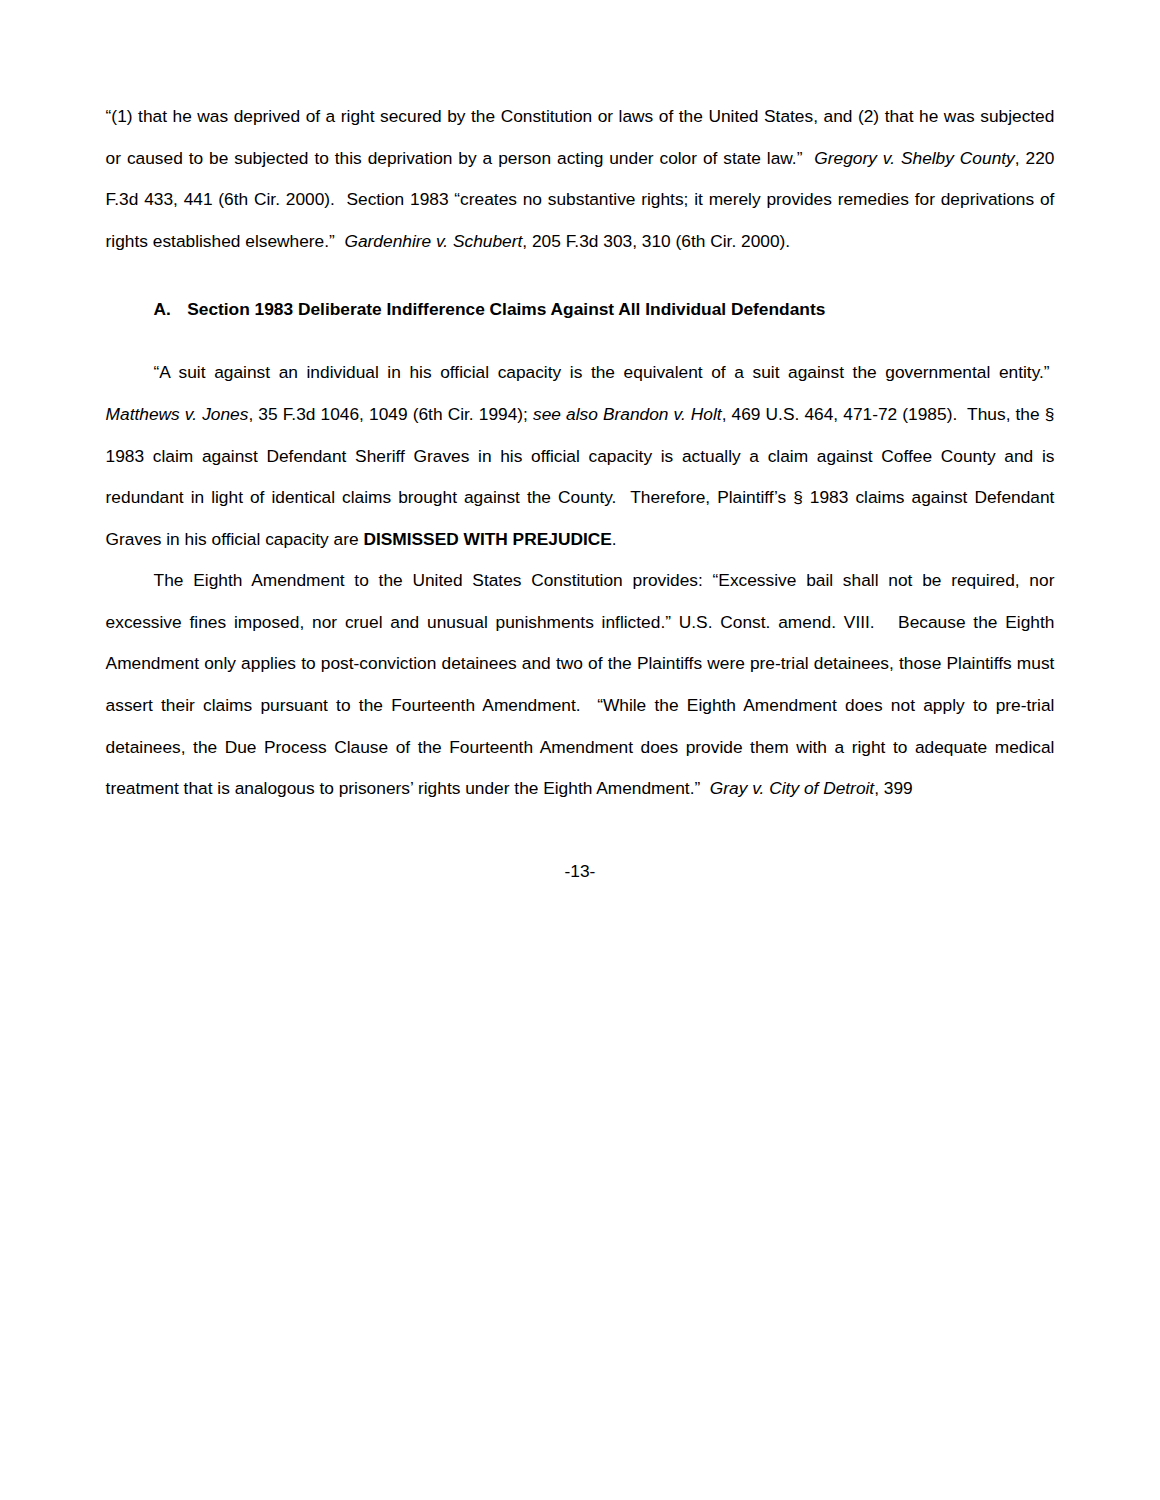“(1) that he was deprived of a right secured by the Constitution or laws of the United States, and (2) that he was subjected or caused to be subjected to this deprivation by a person acting under color of state law.” Gregory v. Shelby County, 220 F.3d 433, 441 (6th Cir. 2000). Section 1983 “creates no substantive rights; it merely provides remedies for deprivations of rights established elsewhere.” Gardenhire v. Schubert, 205 F.3d 303, 310 (6th Cir. 2000).
A. Section 1983 Deliberate Indifference Claims Against All Individual Defendants
“A suit against an individual in his official capacity is the equivalent of a suit against the governmental entity.” Matthews v. Jones, 35 F.3d 1046, 1049 (6th Cir. 1994); see also Brandon v. Holt, 469 U.S. 464, 471-72 (1985). Thus, the § 1983 claim against Defendant Sheriff Graves in his official capacity is actually a claim against Coffee County and is redundant in light of identical claims brought against the County. Therefore, Plaintiff’s § 1983 claims against Defendant Graves in his official capacity are DISMISSED WITH PREJUDICE.
The Eighth Amendment to the United States Constitution provides: “Excessive bail shall not be required, nor excessive fines imposed, nor cruel and unusual punishments inflicted.” U.S. Const. amend. VIII. Because the Eighth Amendment only applies to post-conviction detainees and two of the Plaintiffs were pre-trial detainees, those Plaintiffs must assert their claims pursuant to the Fourteenth Amendment. “While the Eighth Amendment does not apply to pre-trial detainees, the Due Process Clause of the Fourteenth Amendment does provide them with a right to adequate medical treatment that is analogous to prisoners’ rights under the Eighth Amendment.” Gray v. City of Detroit, 399
-13-